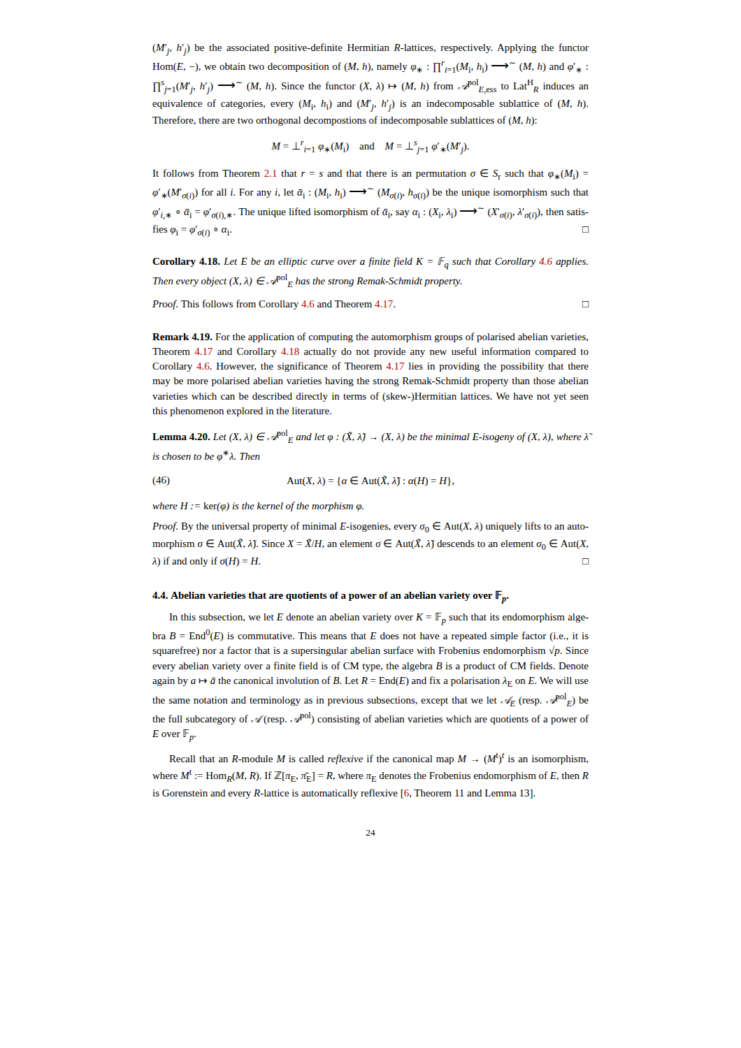(M′j, h′j) be the associated positive-definite Hermitian R-lattices, respectively. Applying the functor Hom(E, −), we obtain two decomposition of (M, h), namely φ∗ : ∏ri=1(Mi, hi) ⟶∼ (M, h) and φ′∗ : ∏sj=1(M′j, h′j) ⟶∼ (M, h). Since the functor (X, λ) ↦ (M, h) from 𝒜polE,ess to LatHR induces an equivalence of categories, every (Mi, hi) and (M′j, h′j) is an indecomposable sublattice of (M, h). Therefore, there are two orthogonal decompostions of indecomposable sublattices of (M, h):
M = ⊥ri=1 φ∗(Mi) and M = ⊥sj=1 φ′∗(M′j).
It follows from Theorem 2.1 that r = s and that there is an permutation σ ∈ Sr such that φ∗(Mi) = φ′∗(M′σ(i)) for all i. For any i, let ᾱi : (Mi, hi) ⟶∼ (Mσ(i), hσ(i)) be the unique isomorphism such that φ′i,∗ ∘ ᾱi = φ′σ(i),∗. The unique lifted isomorphism of ᾱi, say αi : (Xi, λi) ⟶∼ (X′σ(i), λ′σ(i)), then satisfies φi = φ′σ(i) ∘ αi. □
Corollary 4.18. Let E be an elliptic curve over a finite field K = 𝔽q such that Corollary 4.6 applies. Then every object (X, λ) ∈ 𝒜polE has the strong Remak-Schmidt property.
Proof. This follows from Corollary 4.6 and Theorem 4.17. □
Remark 4.19. For the application of computing the automorphism groups of polarised abelian varieties, Theorem 4.17 and Corollary 4.18 actually do not provide any new useful information compared to Corollary 4.6. However, the significance of Theorem 4.17 lies in providing the possibility that there may be more polarised abelian varieties having the strong Remak-Schmidt property than those abelian varieties which can be described directly in terms of (skew-)Hermitian lattices. We have not yet seen this phenomenon explored in the literature.
Lemma 4.20. Let (X, λ) ∈ 𝒜polE and let φ : (X̃, λ̃) → (X, λ) be the minimal E-isogeny of (X, λ), where λ̃ is chosen to be φ∗λ. Then
(46)
Aut(X, λ) = {α ∈ Aut(X̃, λ̃) : α(H) = H},
where H := ker(φ) is the kernel of the morphism φ.
Proof. By the universal property of minimal E-isogenies, every σ0 ∈ Aut(X, λ) uniquely lifts to an automorphism σ ∈ Aut(X̃, λ̃). Since X = X̃/H, an element σ ∈ Aut(X̃, λ̃) descends to an element σ0 ∈ Aut(X, λ) if and only if σ(H) = H. □
4.4. Abelian varieties that are quotients of a power of an abelian variety over 𝔽p.
In this subsection, we let E denote an abelian variety over K = 𝔽p such that its endomorphism algebra B = End0(E) is commutative. This means that E does not have a repeated simple factor (i.e., it is squarefree) nor a factor that is a supersingular abelian surface with Frobenius endomorphism √p. Since every abelian variety over a finite field is of CM type, the algebra B is a product of CM fields. Denote again by a ↦ ā the canonical involution of B. Let R = End(E) and fix a polarisation λE on E. We will use the same notation and terminology as in previous subsections, except that we let 𝒜E (resp. 𝒜polE) be the full subcategory of 𝒜 (resp. 𝒜pol) consisting of abelian varieties which are quotients of a power of E over 𝔽p.
Recall that an R-module M is called reflexive if the canonical map M → (Mt)t is an isomorphism, where Mt := HomR(M, R). If ℤ[πE, π̄E] = R, where πE denotes the Frobenius endomorphism of E, then R is Gorenstein and every R-lattice is automatically reflexive [6, Theorem 11 and Lemma 13].
24